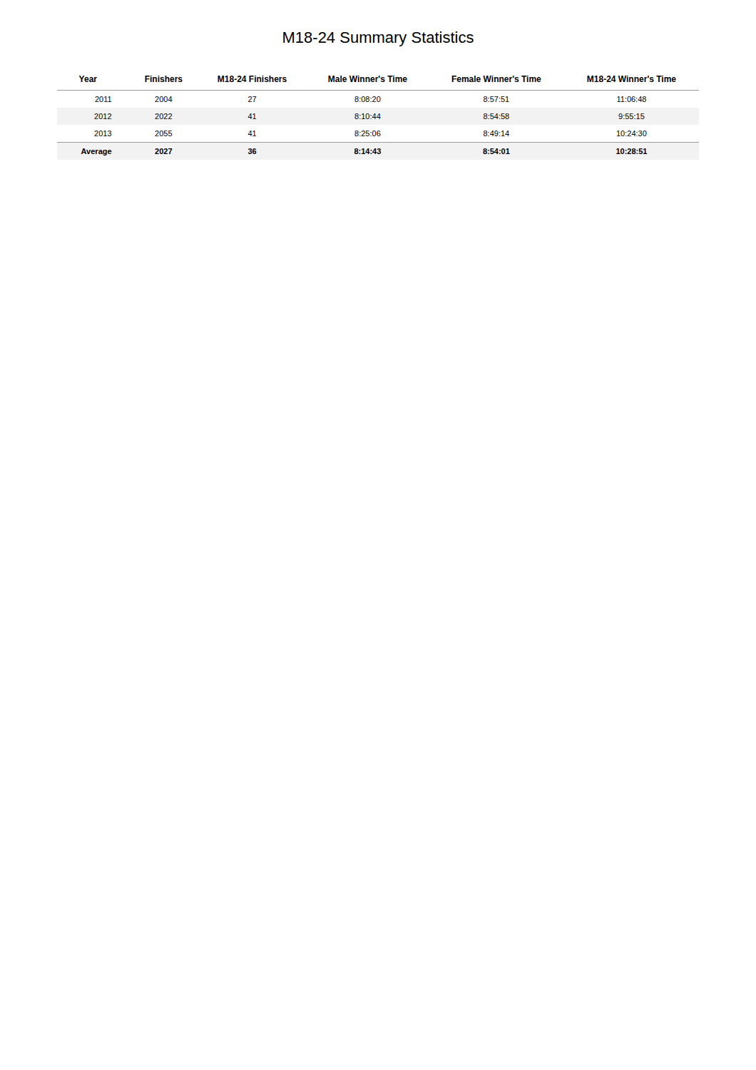M18-24 Summary Statistics
| Year | Finishers | M18-24 Finishers | Male Winner's Time | Female Winner's Time | M18-24 Winner's Time |
| --- | --- | --- | --- | --- | --- |
| 2011 | 2004 | 27 | 8:08:20 | 8:57:51 | 11:06:48 |
| 2012 | 2022 | 41 | 8:10:44 | 8:54:58 | 9:55:15 |
| 2013 | 2055 | 41 | 8:25:06 | 8:49:14 | 10:24:30 |
| Average | 2027 | 36 | 8:14:43 | 8:54:01 | 10:28:51 |